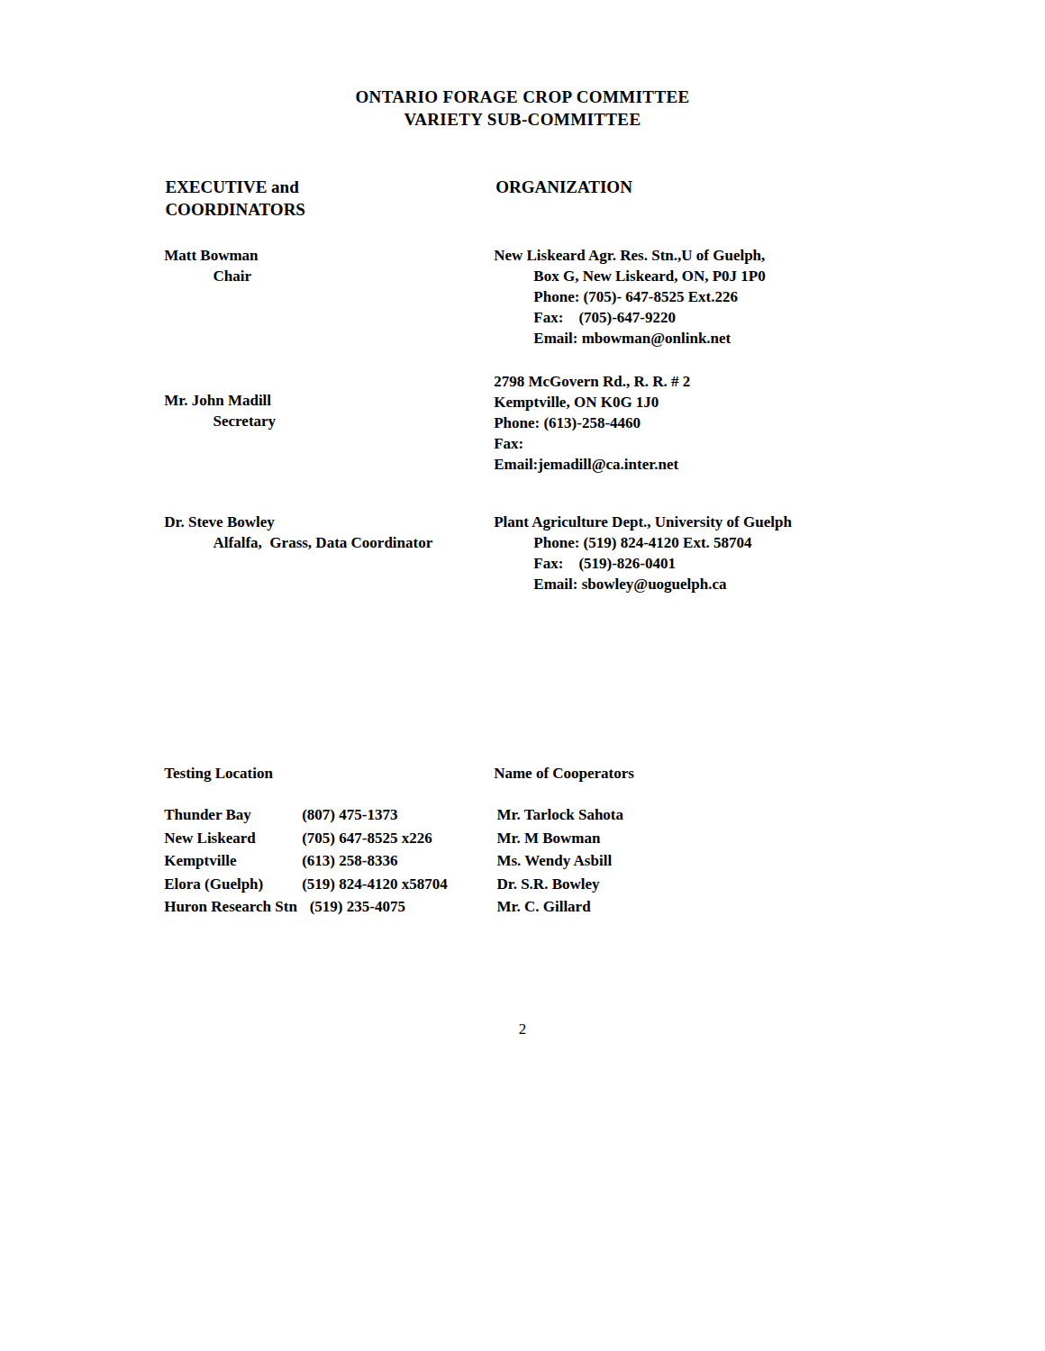ONTARIO FORAGE CROP COMMITTEE
VARIETY SUB-COMMITTEE
EXECUTIVE and
COORDINATORS
ORGANIZATION
Matt Bowman
Chair
New Liskeard Agr. Res. Stn.,U of Guelph,
Box G, New Liskeard, ON, P0J 1P0
Phone: (705)- 647-8525 Ext.226
Fax: (705)-647-9220
Email: mbowman@onlink.net
Mr. John Madill
Secretary
2798 McGovern Rd., R. R. # 2
Kemptville, ON K0G 1J0
Phone: (613)-258-4460
Fax:
Email:jemadill@ca.inter.net
Dr. Steve Bowley
Alfalfa, Grass, Data Coordinator
Plant Agriculture Dept., University of Guelph
Phone: (519) 824-4120 Ext. 58704
Fax: (519)-826-0401
Email: sbowley@uoguelph.ca
Testing Location
Name of Cooperators
| Thunder Bay | (807) 475-1373 | Mr. Tarlock Sahota |
| New Liskeard | (705) 647-8525 x226 | Mr. M Bowman |
| Kemptville | (613) 258-8336 | Ms. Wendy Asbill |
| Elora (Guelph) | (519) 824-4120 x58704 | Dr. S.R. Bowley |
| Huron Research Stn | (519) 235-4075 | Mr. C. Gillard |
2